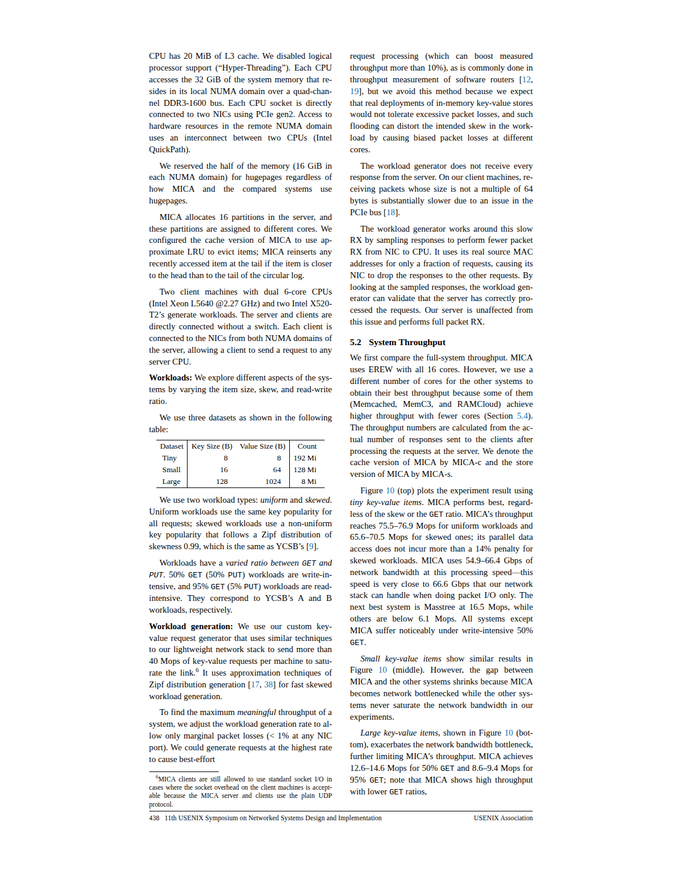CPU has 20 MiB of L3 cache. We disabled logical processor support (“Hyper-Threading”). Each CPU accesses the 32 GiB of the system memory that resides in its local NUMA domain over a quad-channel DDR3-1600 bus. Each CPU socket is directly connected to two NICs using PCIe gen2. Access to hardware resources in the remote NUMA domain uses an interconnect between two CPUs (Intel QuickPath).
We reserved the half of the memory (16 GiB in each NUMA domain) for hugepages regardless of how MICA and the compared systems use hugepages.
MICA allocates 16 partitions in the server, and these partitions are assigned to different cores. We configured the cache version of MICA to use approximate LRU to evict items; MICA reinserts any recently accessed item at the tail if the item is closer to the head than to the tail of the circular log.
Two client machines with dual 6-core CPUs (Intel Xeon L5640 @2.27 GHz) and two Intel X520-T2’s generate workloads. The server and clients are directly connected without a switch. Each client is connected to the NICs from both NUMA domains of the server, allowing a client to send a request to any server CPU.
Workloads: We explore different aspects of the systems by varying the item size, skew, and read-write ratio.
We use three datasets as shown in the following table:
| Dataset | Key Size (B) | Value Size (B) | Count |
| --- | --- | --- | --- |
| Tiny | 8 | 8 | 192 Mi |
| Small | 16 | 64 | 128 Mi |
| Large | 128 | 1024 | 8 Mi |
We use two workload types: uniform and skewed. Uniform workloads use the same key popularity for all requests; skewed workloads use a non-uniform key popularity that follows a Zipf distribution of skewness 0.99, which is the same as YCSB’s [9].
Workloads have a varied ratio between GET and PUT. 50% GET (50% PUT) workloads are write-intensive, and 95% GET (5% PUT) workloads are read-intensive. They correspond to YCSB’s A and B workloads, respectively.
Workload generation: We use our custom key-value request generator that uses similar techniques to our lightweight network stack to send more than 40 Mops of key-value requests per machine to saturate the link.6 It uses approximation techniques of Zipf distribution generation [17, 38] for fast skewed workload generation.
To find the maximum meaningful throughput of a system, we adjust the workload generation rate to allow only marginal packet losses (< 1% at any NIC port). We could generate requests at the highest rate to cause best-effort
6MICA clients are still allowed to use standard socket I/O in cases where the socket overhead on the client machines is acceptable because the MICA server and clients use the plain UDP protocol.
request processing (which can boost measured throughput more than 10%), as is commonly done in throughput measurement of software routers [12, 19], but we avoid this method because we expect that real deployments of in-memory key-value stores would not tolerate excessive packet losses, and such flooding can distort the intended skew in the workload by causing biased packet losses at different cores.
The workload generator does not receive every response from the server. On our client machines, receiving packets whose size is not a multiple of 64 bytes is substantially slower due to an issue in the PCIe bus [18].
The workload generator works around this slow RX by sampling responses to perform fewer packet RX from NIC to CPU. It uses its real source MAC addresses for only a fraction of requests, causing its NIC to drop the responses to the other requests. By looking at the sampled responses, the workload generator can validate that the server has correctly processed the requests. Our server is unaffected from this issue and performs full packet RX.
5.2 System Throughput
We first compare the full-system throughput. MICA uses EREW with all 16 cores. However, we use a different number of cores for the other systems to obtain their best throughput because some of them (Memcached, MemC3, and RAMCloud) achieve higher throughput with fewer cores (Section 5.4). The throughput numbers are calculated from the actual number of responses sent to the clients after processing the requests at the server. We denote the cache version of MICA by MICA-c and the store version of MICA by MICA-s.
Figure 10 (top) plots the experiment result using tiny key-value items. MICA performs best, regardless of the skew or the GET ratio. MICA’s throughput reaches 75.5–76.9 Mops for uniform workloads and 65.6–70.5 Mops for skewed ones; its parallel data access does not incur more than a 14% penalty for skewed workloads. MICA uses 54.9–66.4 Gbps of network bandwidth at this processing speed—this speed is very close to 66.6 Gbps that our network stack can handle when doing packet I/O only. The next best system is Masstree at 16.5 Mops, while others are below 6.1 Mops. All systems except MICA suffer noticeably under write-intensive 50% GET.
Small key-value items show similar results in Figure 10 (middle). However, the gap between MICA and the other systems shrinks because MICA becomes network bottlenecked while the other systems never saturate the network bandwidth in our experiments.
Large key-value items, shown in Figure 10 (bottom), exacerbates the network bandwidth bottleneck, further limiting MICA’s throughput. MICA achieves 12.6–14.6 Mops for 50% GET and 8.6–9.4 Mops for 95% GET; note that MICA shows high throughput with lower GET ratios,
438 11th USENIX Symposium on Networked Systems Design and Implementation
USENIX Association